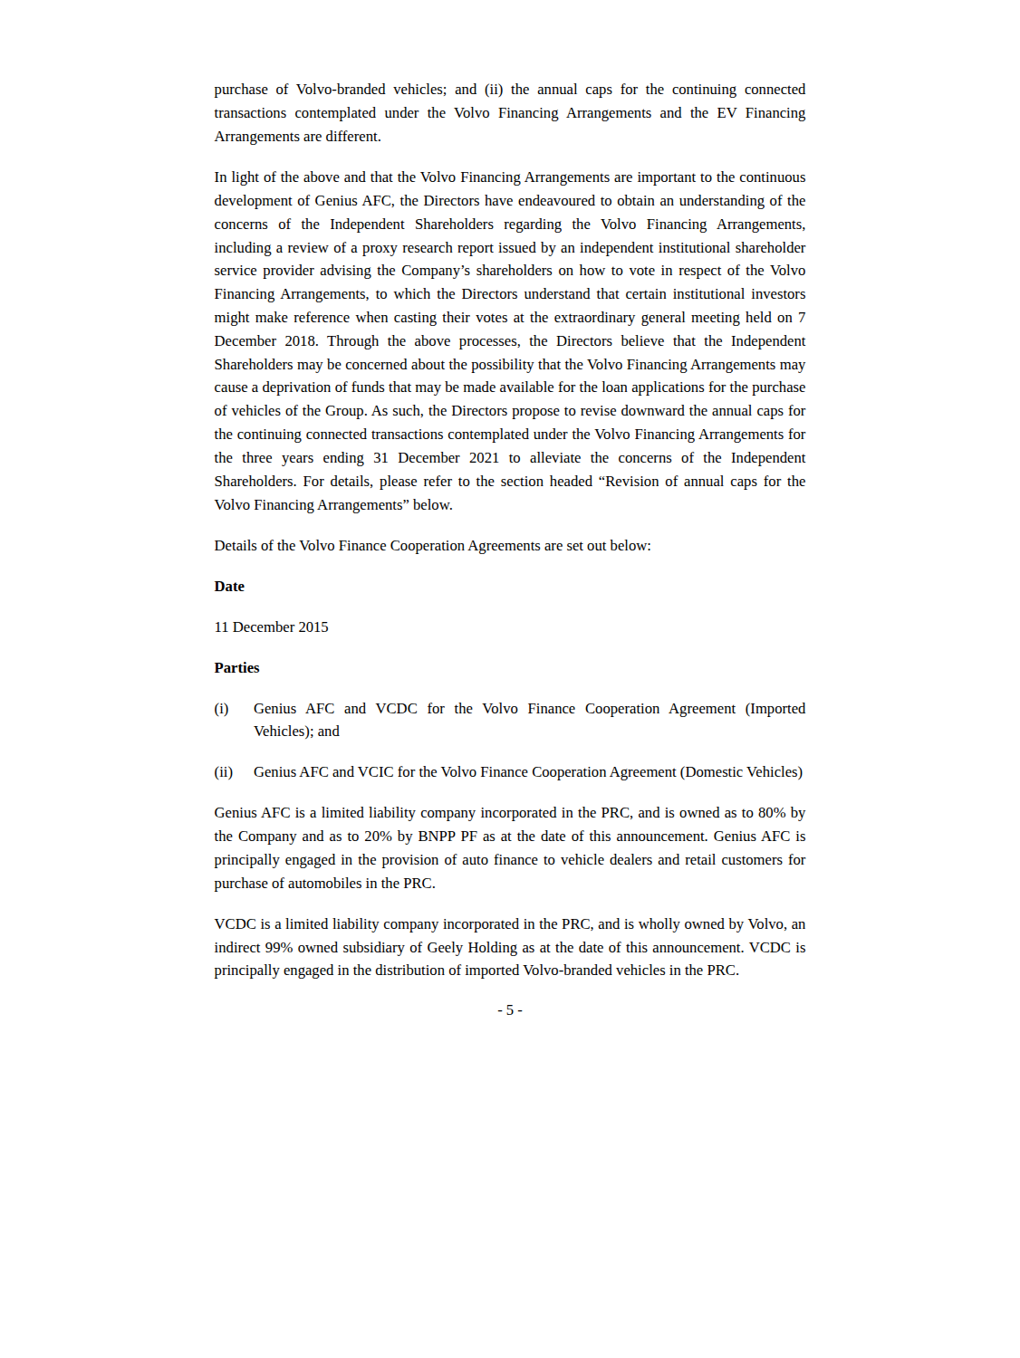purchase of Volvo-branded vehicles; and (ii) the annual caps for the continuing connected transactions contemplated under the Volvo Financing Arrangements and the EV Financing Arrangements are different.
In light of the above and that the Volvo Financing Arrangements are important to the continuous development of Genius AFC, the Directors have endeavoured to obtain an understanding of the concerns of the Independent Shareholders regarding the Volvo Financing Arrangements, including a review of a proxy research report issued by an independent institutional shareholder service provider advising the Company’s shareholders on how to vote in respect of the Volvo Financing Arrangements, to which the Directors understand that certain institutional investors might make reference when casting their votes at the extraordinary general meeting held on 7 December 2018. Through the above processes, the Directors believe that the Independent Shareholders may be concerned about the possibility that the Volvo Financing Arrangements may cause a deprivation of funds that may be made available for the loan applications for the purchase of vehicles of the Group. As such, the Directors propose to revise downward the annual caps for the continuing connected transactions contemplated under the Volvo Financing Arrangements for the three years ending 31 December 2021 to alleviate the concerns of the Independent Shareholders. For details, please refer to the section headed “Revision of annual caps for the Volvo Financing Arrangements” below.
Details of the Volvo Finance Cooperation Agreements are set out below:
Date
11 December 2015
Parties
(i)
Genius AFC and VCDC for the Volvo Finance Cooperation Agreement (Imported Vehicles); and
(ii)
Genius AFC and VCIC for the Volvo Finance Cooperation Agreement (Domestic Vehicles)
Genius AFC is a limited liability company incorporated in the PRC, and is owned as to 80% by the Company and as to 20% by BNPP PF as at the date of this announcement. Genius AFC is principally engaged in the provision of auto finance to vehicle dealers and retail customers for purchase of automobiles in the PRC.
VCDC is a limited liability company incorporated in the PRC, and is wholly owned by Volvo, an indirect 99% owned subsidiary of Geely Holding as at the date of this announcement. VCDC is principally engaged in the distribution of imported Volvo-branded vehicles in the PRC.
- 5 -